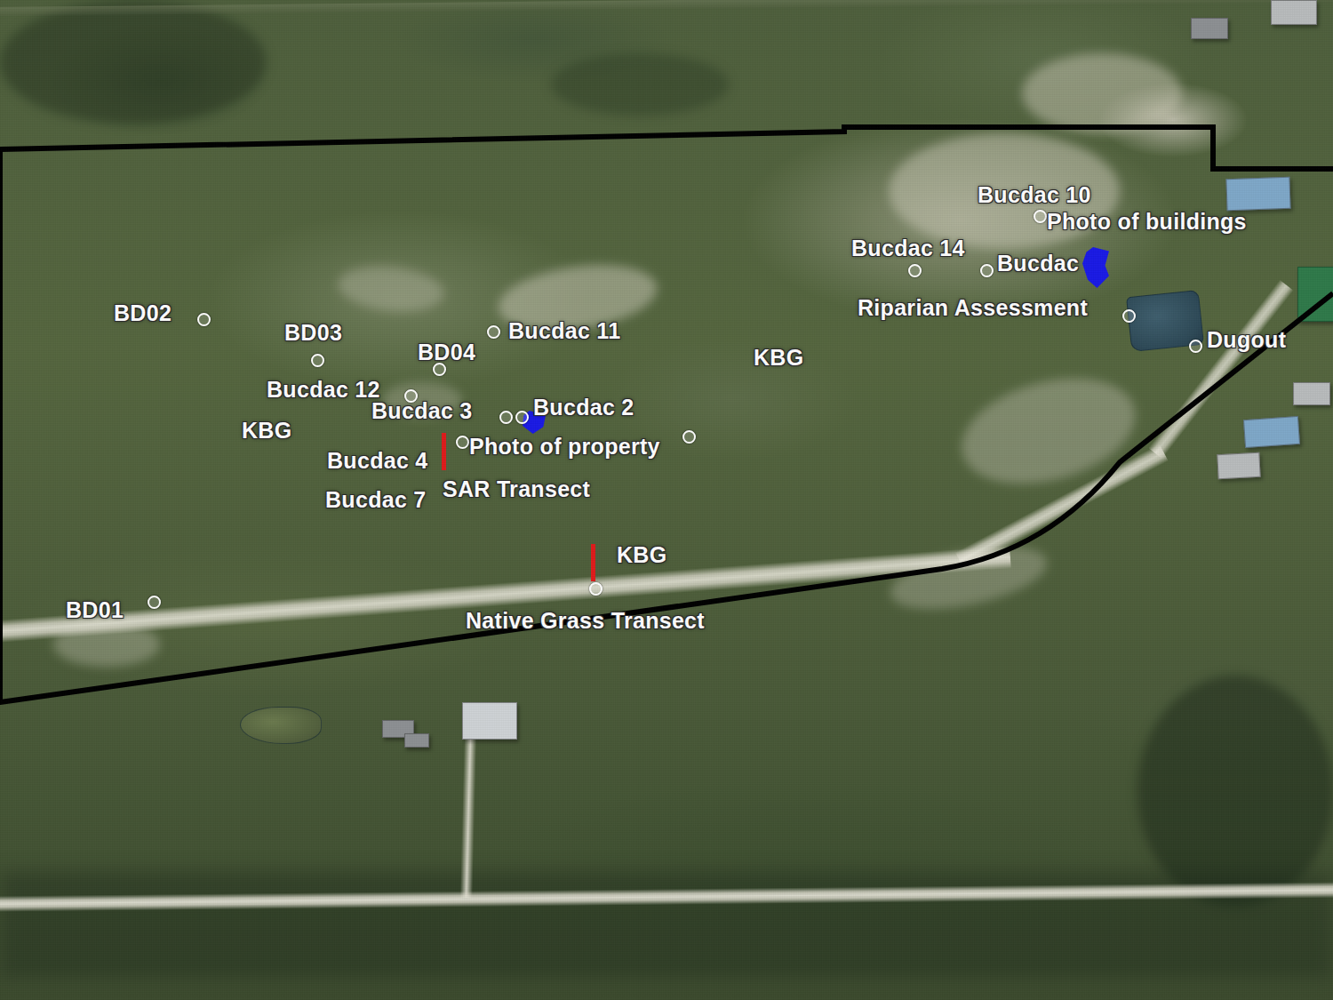Bucdac 10
Photo of buildings
Bucdac 14
Bucdac
Riparian Assessment
Dugout
BD02
BD03
Bucdac 11
BD04
Bucdac 12
Bucdac 3
Bucdac 2
Bucdac 4
Photo of property
Bucdac 7
SAR Transect
BD01
Native Grass Transect
KBG
KBG
KBG